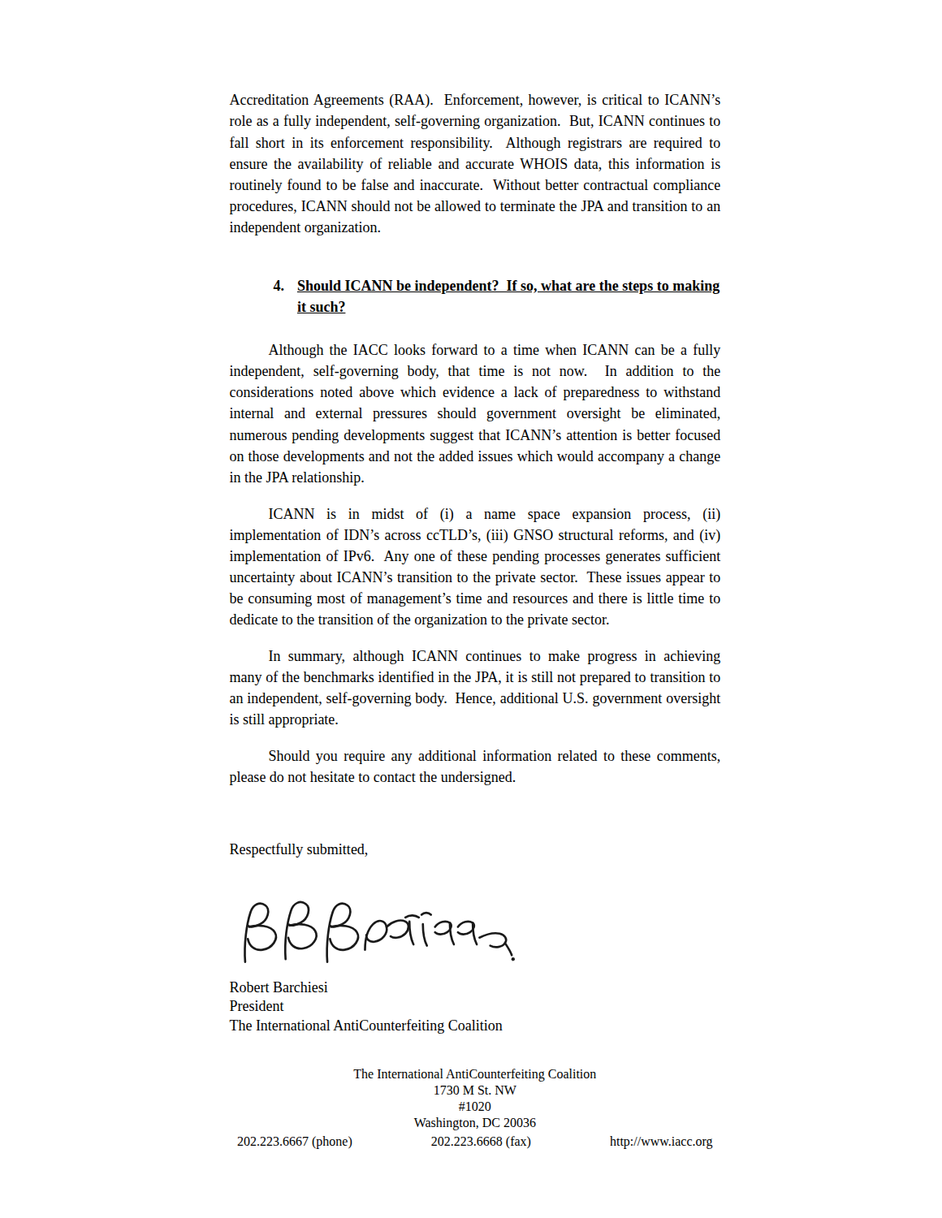Accreditation Agreements (RAA). Enforcement, however, is critical to ICANN’s role as a fully independent, self-governing organization. But, ICANN continues to fall short in its enforcement responsibility. Although registrars are required to ensure the availability of reliable and accurate WHOIS data, this information is routinely found to be false and inaccurate. Without better contractual compliance procedures, ICANN should not be allowed to terminate the JPA and transition to an independent organization.
Should ICANN be independent? If so, what are the steps to making it such?
Although the IACC looks forward to a time when ICANN can be a fully independent, self-governing body, that time is not now. In addition to the considerations noted above which evidence a lack of preparedness to withstand internal and external pressures should government oversight be eliminated, numerous pending developments suggest that ICANN’s attention is better focused on those developments and not the added issues which would accompany a change in the JPA relationship.
ICANN is in midst of (i) a name space expansion process, (ii) implementation of IDN’s across ccTLD’s, (iii) GNSO structural reforms, and (iv) implementation of IPv6. Any one of these pending processes generates sufficient uncertainty about ICANN’s transition to the private sector. These issues appear to be consuming most of management’s time and resources and there is little time to dedicate to the transition of the organization to the private sector.
In summary, although ICANN continues to make progress in achieving many of the benchmarks identified in the JPA, it is still not prepared to transition to an independent, self-governing body. Hence, additional U.S. government oversight is still appropriate.
Should you require any additional information related to these comments, please do not hesitate to contact the undersigned.
Respectfully submitted,
Robert Barchiesi
President
The International AntiCounterfeiting Coalition
The International AntiCounterfeiting Coalition
1730 M St. NW
#1020
Washington, DC 20036
202.223.6667 (phone) 202.223.6668 (fax) http://www.iacc.org